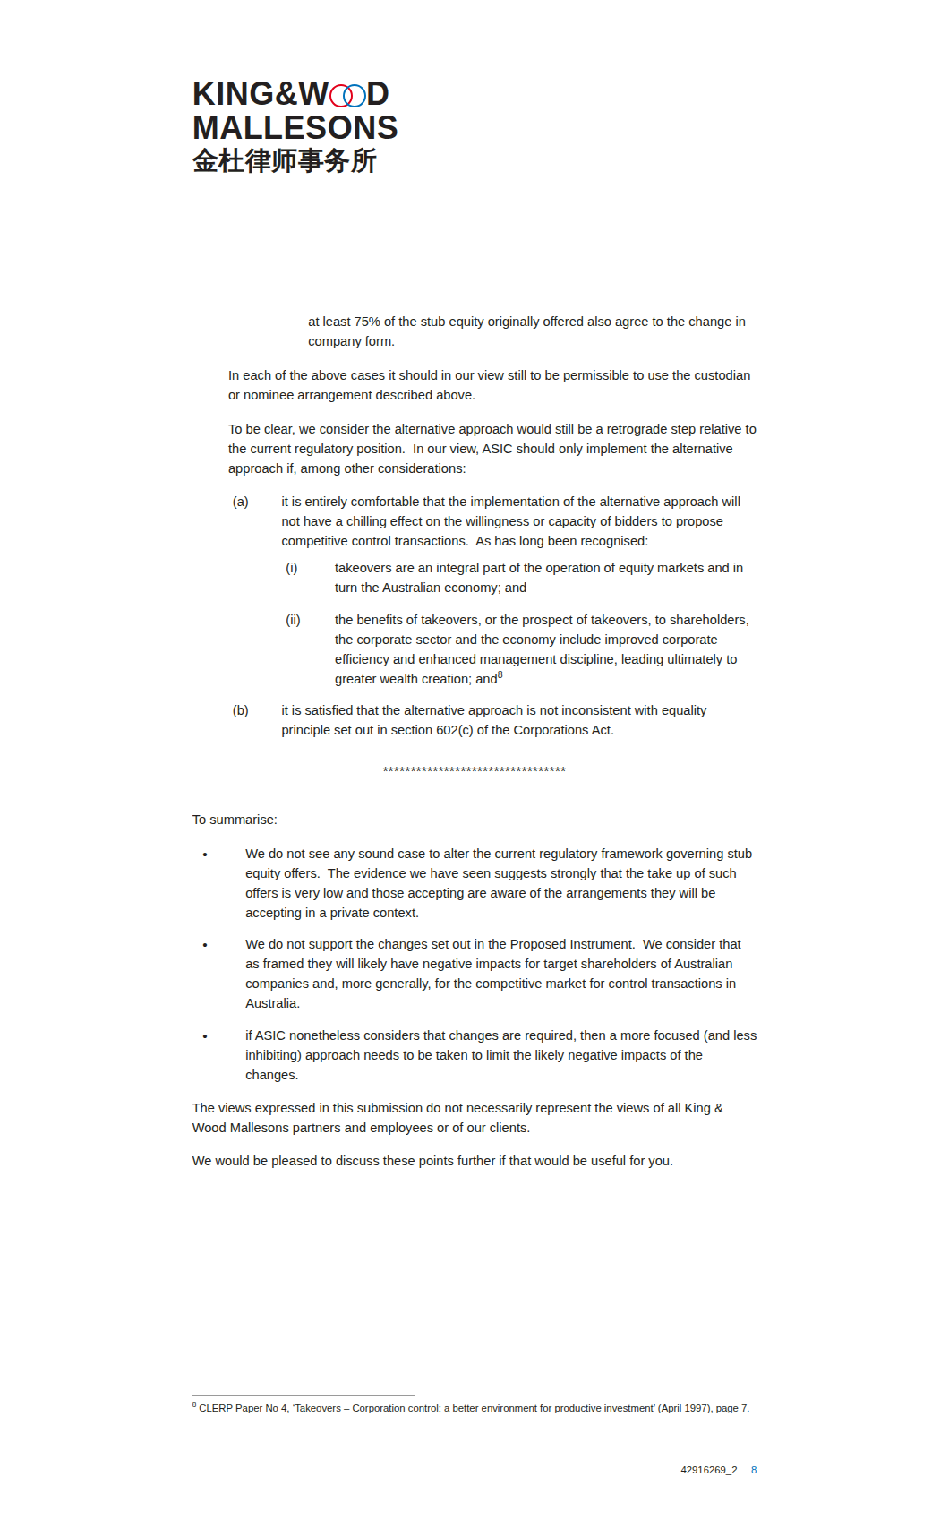KING&W D
MALLESONS
金杜律师事务所
at least 75% of the stub equity originally offered also agree to the change in company form.
In each of the above cases it should in our view still to be permissible to use the custodian or nominee arrangement described above.
To be clear, we consider the alternative approach would still be a retrograde step relative to the current regulatory position. In our view, ASIC should only implement the alternative approach if, among other considerations:
(a) it is entirely comfortable that the implementation of the alternative approach will not have a chilling effect on the willingness or capacity of bidders to propose competitive control transactions. As has long been recognised:
(i) takeovers are an integral part of the operation of equity markets and in turn the Australian economy; and
(ii) the benefits of takeovers, or the prospect of takeovers, to shareholders, the corporate sector and the economy include improved corporate efficiency and enhanced management discipline, leading ultimately to greater wealth creation; and8
(b) it is satisfied that the alternative approach is not inconsistent with equality principle set out in section 602(c) of the Corporations Act.
*********************************
To summarise:
We do not see any sound case to alter the current regulatory framework governing stub equity offers. The evidence we have seen suggests strongly that the take up of such offers is very low and those accepting are aware of the arrangements they will be accepting in a private context.
We do not support the changes set out in the Proposed Instrument. We consider that as framed they will likely have negative impacts for target shareholders of Australian companies and, more generally, for the competitive market for control transactions in Australia.
if ASIC nonetheless considers that changes are required, then a more focused (and less inhibiting) approach needs to be taken to limit the likely negative impacts of the changes.
The views expressed in this submission do not necessarily represent the views of all King & Wood Mallesons partners and employees or of our clients.
We would be pleased to discuss these points further if that would be useful for you.
8 CLERP Paper No 4, ‘Takeovers – Corporation control: a better environment for productive investment’ (April 1997), page 7.
42916269_2 8